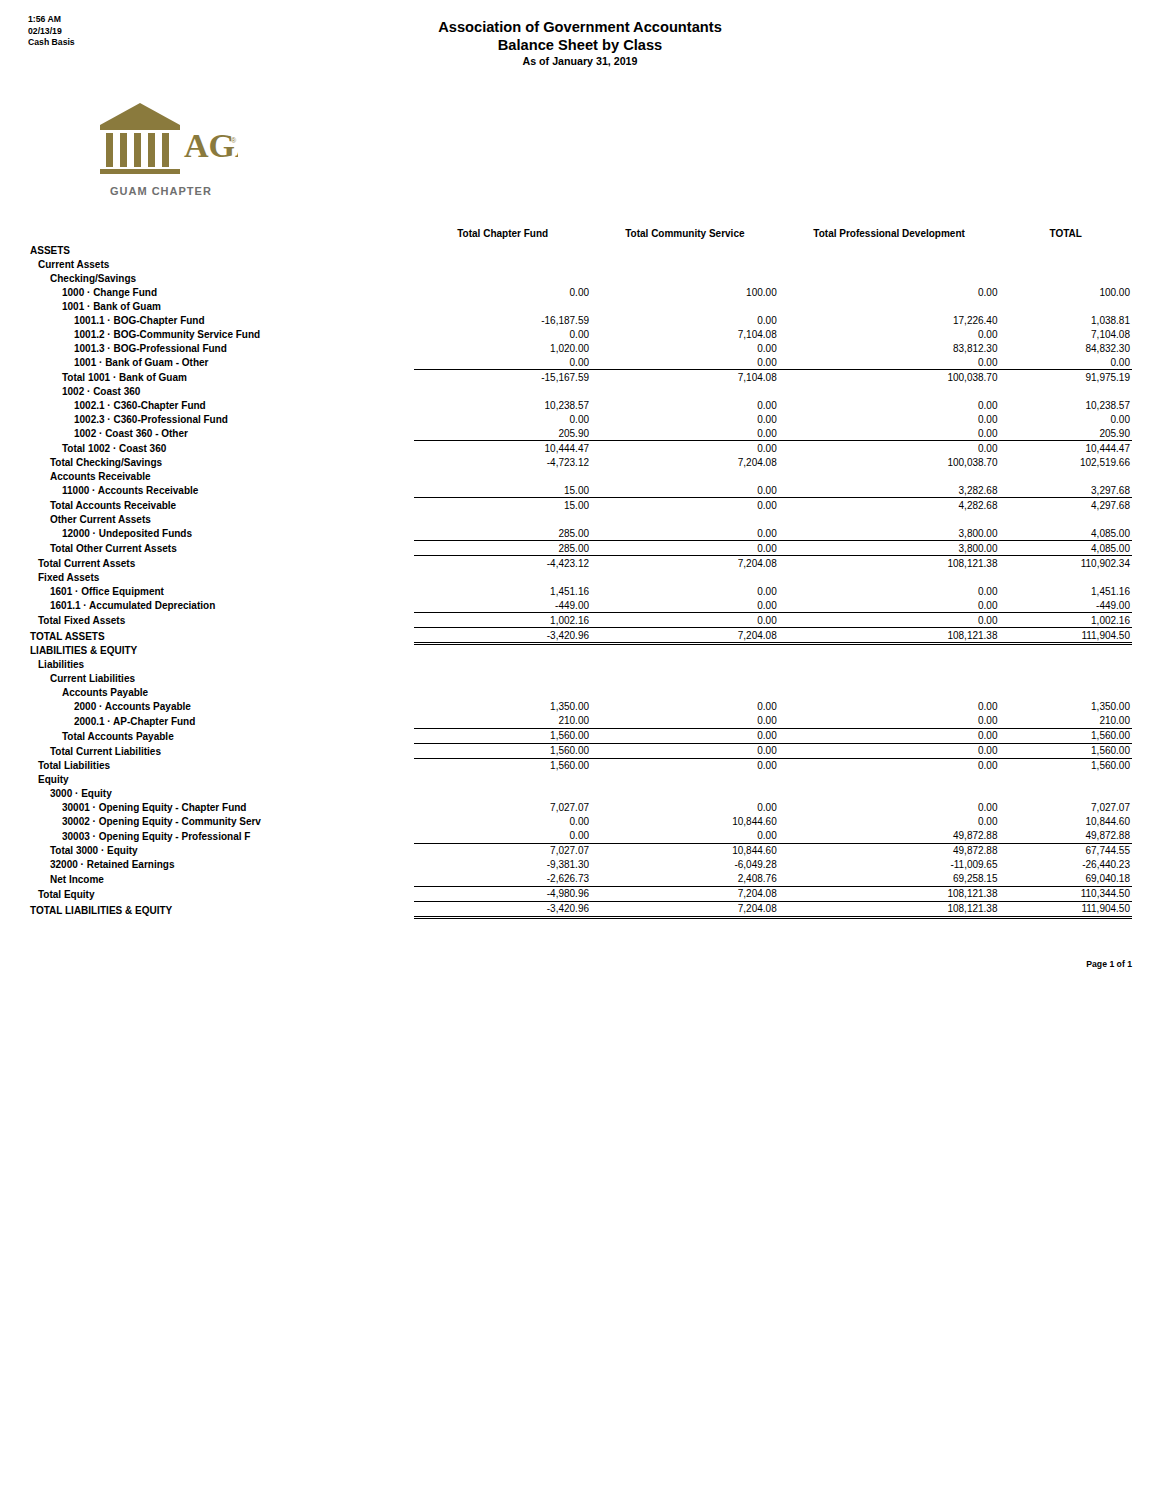1:56 AM
02/13/19
Cash Basis
Association of Government Accountants
Balance Sheet by Class
As of January 31, 2019
AGA ® GUAM CHAPTER
| | Total Chapter Fund | Total Community Service | Total Professional Development | TOTAL |
| --- | --- | --- | --- | --- |
| ASSETS | | | | |
| Current Assets | | | | |
| Checking/Savings | | | | |
| 1000 · Change Fund | 0.00 | 100.00 | 0.00 | 100.00 |
| 1001 · Bank of Guam | | | | |
| 1001.1 · BOG-Chapter Fund | -16,187.59 | 0.00 | 17,226.40 | 1,038.81 |
| 1001.2 · BOG-Community Service Fund | 0.00 | 7,104.08 | 0.00 | 7,104.08 |
| 1001.3 · BOG-Professional Fund | 1,020.00 | 0.00 | 83,812.30 | 84,832.30 |
| 1001 · Bank of Guam - Other | 0.00 | 0.00 | 0.00 | 0.00 |
| Total 1001 · Bank of Guam | -15,167.59 | 7,104.08 | 100,038.70 | 91,975.19 |
| 1002 · Coast 360 | | | | |
| 1002.1 · C360-Chapter Fund | 10,238.57 | 0.00 | 0.00 | 10,238.57 |
| 1002.3 · C360-Professional Fund | 0.00 | 0.00 | 0.00 | 0.00 |
| 1002 · Coast 360 - Other | 205.90 | 0.00 | 0.00 | 205.90 |
| Total 1002 · Coast 360 | 10,444.47 | 0.00 | 0.00 | 10,444.47 |
| Total Checking/Savings | -4,723.12 | 7,204.08 | 100,038.70 | 102,519.66 |
| Accounts Receivable | | | | |
| 11000 · Accounts Receivable | 15.00 | 0.00 | 3,282.68 | 3,297.68 |
| Total Accounts Receivable | 15.00 | 0.00 | 4,282.68 | 4,297.68 |
| Other Current Assets | | | | |
| 12000 · Undeposited Funds | 285.00 | 0.00 | 3,800.00 | 4,085.00 |
| Total Other Current Assets | 285.00 | 0.00 | 3,800.00 | 4,085.00 |
| Total Current Assets | -4,423.12 | 7,204.08 | 108,121.38 | 110,902.34 |
| Fixed Assets | | | | |
| 1601 · Office Equipment | 1,451.16 | 0.00 | 0.00 | 1,451.16 |
| 1601.1 · Accumulated Depreciation | -449.00 | 0.00 | 0.00 | -449.00 |
| Total Fixed Assets | 1,002.16 | 0.00 | 0.00 | 1,002.16 |
| TOTAL ASSETS | -3,420.96 | 7,204.08 | 108,121.38 | 111,904.50 |
| LIABILITIES & EQUITY | | | | |
| Liabilities | | | | |
| Current Liabilities | | | | |
| Accounts Payable | | | | |
| 2000 · Accounts Payable | 1,350.00 | 0.00 | 0.00 | 1,350.00 |
| 2000.1 · AP-Chapter Fund | 210.00 | 0.00 | 0.00 | 210.00 |
| Total Accounts Payable | 1,560.00 | 0.00 | 0.00 | 1,560.00 |
| Total Current Liabilities | 1,560.00 | 0.00 | 0.00 | 1,560.00 |
| Total Liabilities | 1,560.00 | 0.00 | 0.00 | 1,560.00 |
| Equity | | | | |
| 3000 · Equity | | | | |
| 30001 · Opening Equity - Chapter Fund | 7,027.07 | 0.00 | 0.00 | 7,027.07 |
| 30002 · Opening Equity - Community Serv | 0.00 | 10,844.60 | 0.00 | 10,844.60 |
| 30003 · Opening Equity - Professional F | 0.00 | 0.00 | 49,872.88 | 49,872.88 |
| Total 3000 · Equity | 7,027.07 | 10,844.60 | 49,872.88 | 67,744.55 |
| 32000 · Retained Earnings | -9,381.30 | -6,049.28 | -11,009.65 | -26,440.23 |
| Net Income | -2,626.73 | 2,408.76 | 69,258.15 | 69,040.18 |
| Total Equity | -4,980.96 | 7,204.08 | 108,121.38 | 110,344.50 |
| TOTAL LIABILITIES & EQUITY | -3,420.96 | 7,204.08 | 108,121.38 | 111,904.50 |
Page 1 of 1